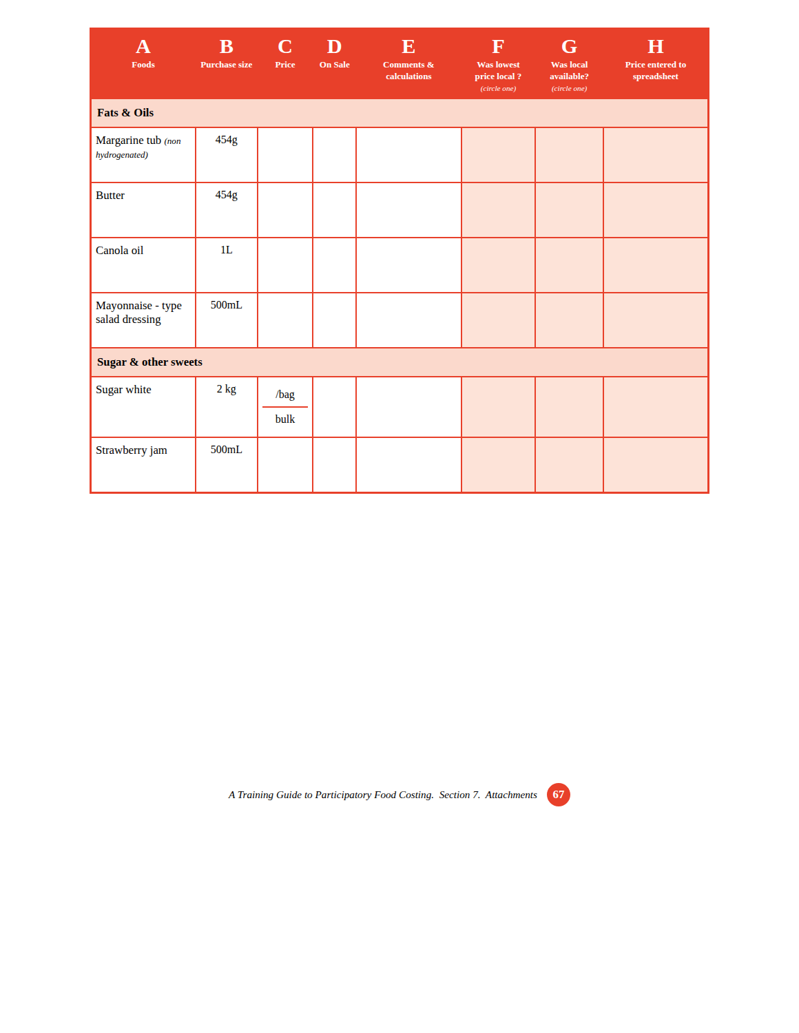| A Foods | B Purchase size | C Price | D On Sale | E Comments & calculations | F Was lowest price local ? (circle one) | G Was local available? (circle one) | H Price entered to spreadsheet |
| --- | --- | --- | --- | --- | --- | --- | --- |
| Fats & Oils |
| Margarine tub (non hydrogenated) | 454g | | | | | | |
| Butter | 454g | | | | | | |
| Canola oil | 1L | | | | | | |
| Mayonnaise - type salad dressing | 500mL | | | | | | |
| Sugar & other sweets |
| Sugar white | 2 kg | /bag bulk | | | | | |
| Strawberry jam | 500mL | | | | | | |
A Training Guide to Participatory Food Costing. Section 7. Attachments 67